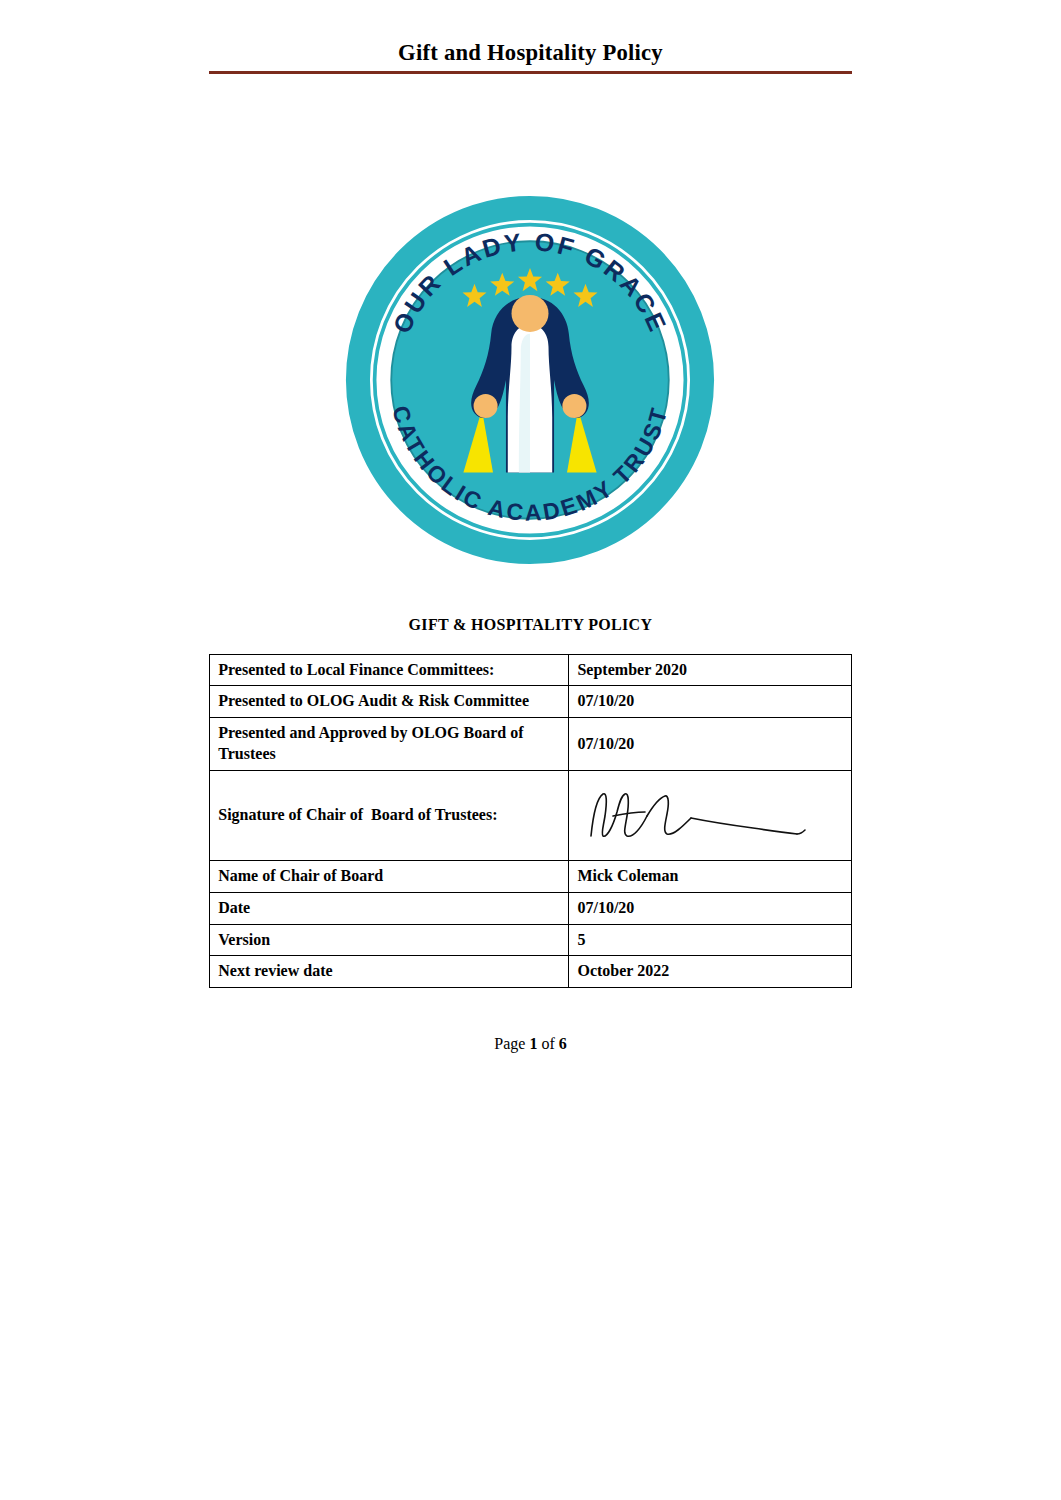Gift and Hospitality Policy
OUR LADY OF GRACE CATHOLIC ACADEMY TRUST
GIFT & HOSPITALITY POLICY
| Presented to Local Finance Committees: | September 2020 |
| Presented to OLOG Audit & Risk Committee | 07/10/20 |
| Presented and Approved by OLOG Board of Trustees | 07/10/20 |
| Signature of Chair of Board of Trustees: | |
| Name of Chair of Board | Mick Coleman |
| Date | 07/10/20 |
| Version | 5 |
| Next review date | October 2022 |
Page 1 of 6